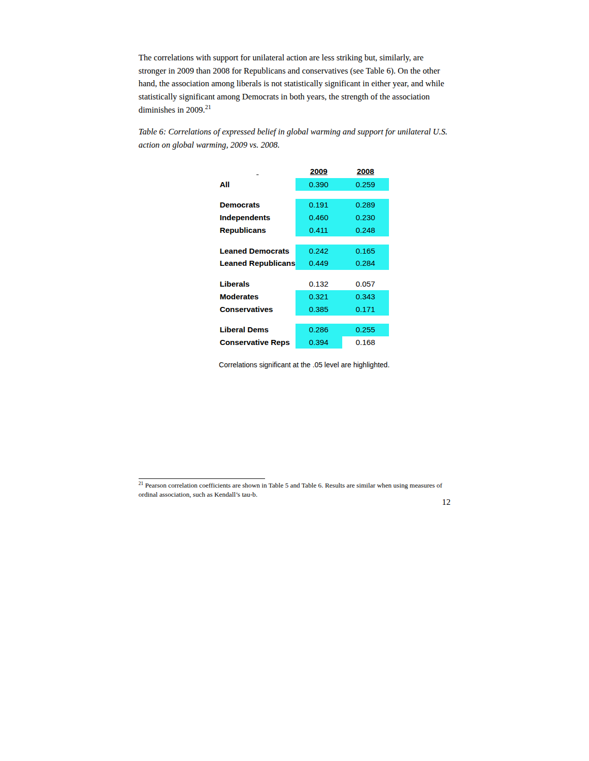The correlations with support for unilateral action are less striking but, similarly, are stronger in 2009 than 2008 for Republicans and conservatives (see Table 6). On the other hand, the association among liberals is not statistically significant in either year, and while statistically significant among Democrats in both years, the strength of the association diminishes in 2009.21
Table 6: Correlations of expressed belief in global warming and support for unilateral U.S. action on global warming, 2009 vs. 2008.
| | 2009 | 2008 |
| All | 0.390 | 0.259 |
| Democrats | 0.191 | 0.289 |
| Independents | 0.460 | 0.230 |
| Republicans | 0.411 | 0.248 |
| Leaned Democrats | 0.242 | 0.165 |
| Leaned Republicans | 0.449 | 0.284 |
| Liberals | 0.132 | 0.057 |
| Moderates | 0.321 | 0.343 |
| Conservatives | 0.385 | 0.171 |
| Liberal Dems | 0.286 | 0.255 |
| Conservative Reps | 0.394 | 0.168 |
Correlations significant at the .05 level are highlighted.
21 Pearson correlation coefficients are shown in Table 5 and Table 6. Results are similar when using measures of ordinal association, such as Kendall’s tau-b.
12